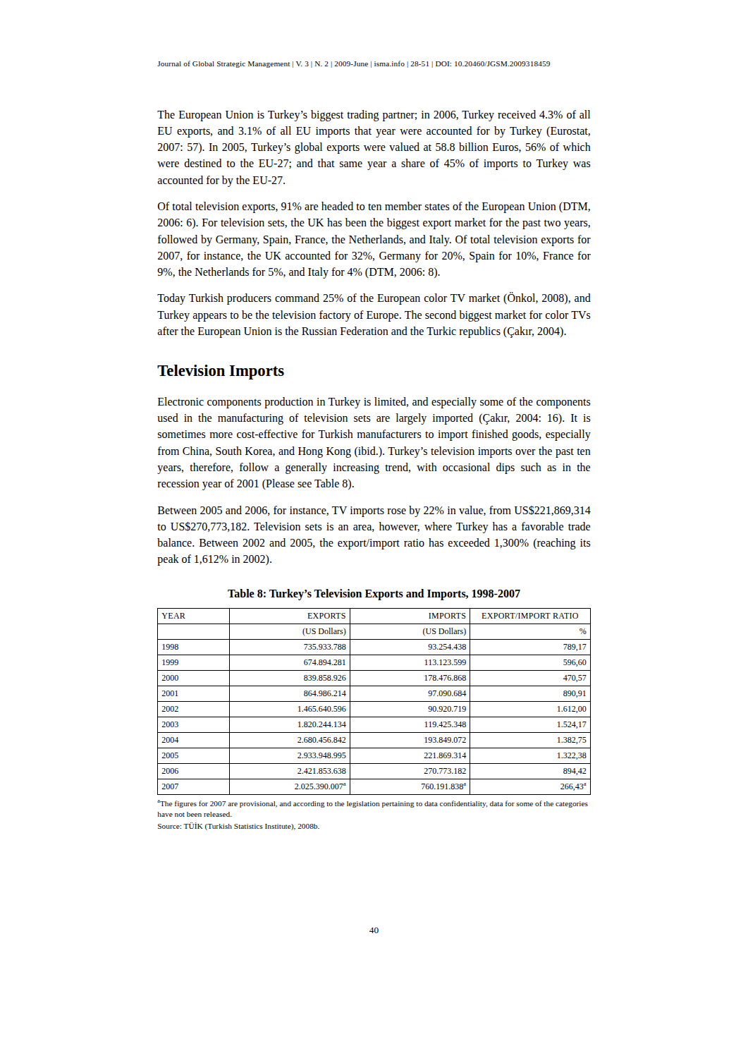Journal of Global Strategic Management | V. 3 | N. 2 | 2009-June | isma.info | 28-51 | DOI: 10.20460/JGSM.2009318459
The European Union is Turkey’s biggest trading partner; in 2006, Turkey received 4.3% of all EU exports, and 3.1% of all EU imports that year were accounted for by Turkey (Eurostat, 2007: 57). In 2005, Turkey’s global exports were valued at 58.8 billion Euros, 56% of which were destined to the EU-27; and that same year a share of 45% of imports to Turkey was accounted for by the EU-27.
Of total television exports, 91% are headed to ten member states of the European Union (DTM, 2006: 6). For television sets, the UK has been the biggest export market for the past two years, followed by Germany, Spain, France, the Netherlands, and Italy. Of total television exports for 2007, for instance, the UK accounted for 32%, Germany for 20%, Spain for 10%, France for 9%, the Netherlands for 5%, and Italy for 4% (DTM, 2006: 8).
Today Turkish producers command 25% of the European color TV market (Önkol, 2008), and Turkey appears to be the television factory of Europe. The second biggest market for color TVs after the European Union is the Russian Federation and the Turkic republics (Çakır, 2004).
Television Imports
Electronic components production in Turkey is limited, and especially some of the components used in the manufacturing of television sets are largely imported (Çakır, 2004: 16). It is sometimes more cost-effective for Turkish manufacturers to import finished goods, especially from China, South Korea, and Hong Kong (ibid.). Turkey’s television imports over the past ten years, therefore, follow a generally increasing trend, with occasional dips such as in the recession year of 2001 (Please see Table 8).
Between 2005 and 2006, for instance, TV imports rose by 22% in value, from US$221,869,314 to US$270,773,182. Television sets is an area, however, where Turkey has a favorable trade balance. Between 2002 and 2005, the export/import ratio has exceeded 1,300% (reaching its peak of 1,612% in 2002).
Table 8: Turkey’s Television Exports and Imports, 1998-2007
| YEAR | EXPORTS | IMPORTS | EXPORT/IMPORT RATIO |
| --- | --- | --- | --- |
| | (US Dollars) | (US Dollars) | % |
| 1998 | 735.933.788 | 93.254.438 | 789,17 |
| 1999 | 674.894.281 | 113.123.599 | 596,60 |
| 2000 | 839.858.926 | 178.476.868 | 470,57 |
| 2001 | 864.986.214 | 97.090.684 | 890,91 |
| 2002 | 1.465.640.596 | 90.920.719 | 1.612,00 |
| 2003 | 1.820.244.134 | 119.425.348 | 1.524,17 |
| 2004 | 2.680.456.842 | 193.849.072 | 1.382,75 |
| 2005 | 2.933.948.995 | 221.869.314 | 1.322,38 |
| 2006 | 2.421.853.638 | 270.773.182 | 894,42 |
| 2007 | 2.025.390.007 a | 760.191.838 a | 266,43 a |
aThe figures for 2007 are provisional, and according to the legislation pertaining to data confidentiality, data for some of the categories have not been released.
Source: TÜİK (Turkish Statistics Institute), 2008b.
40